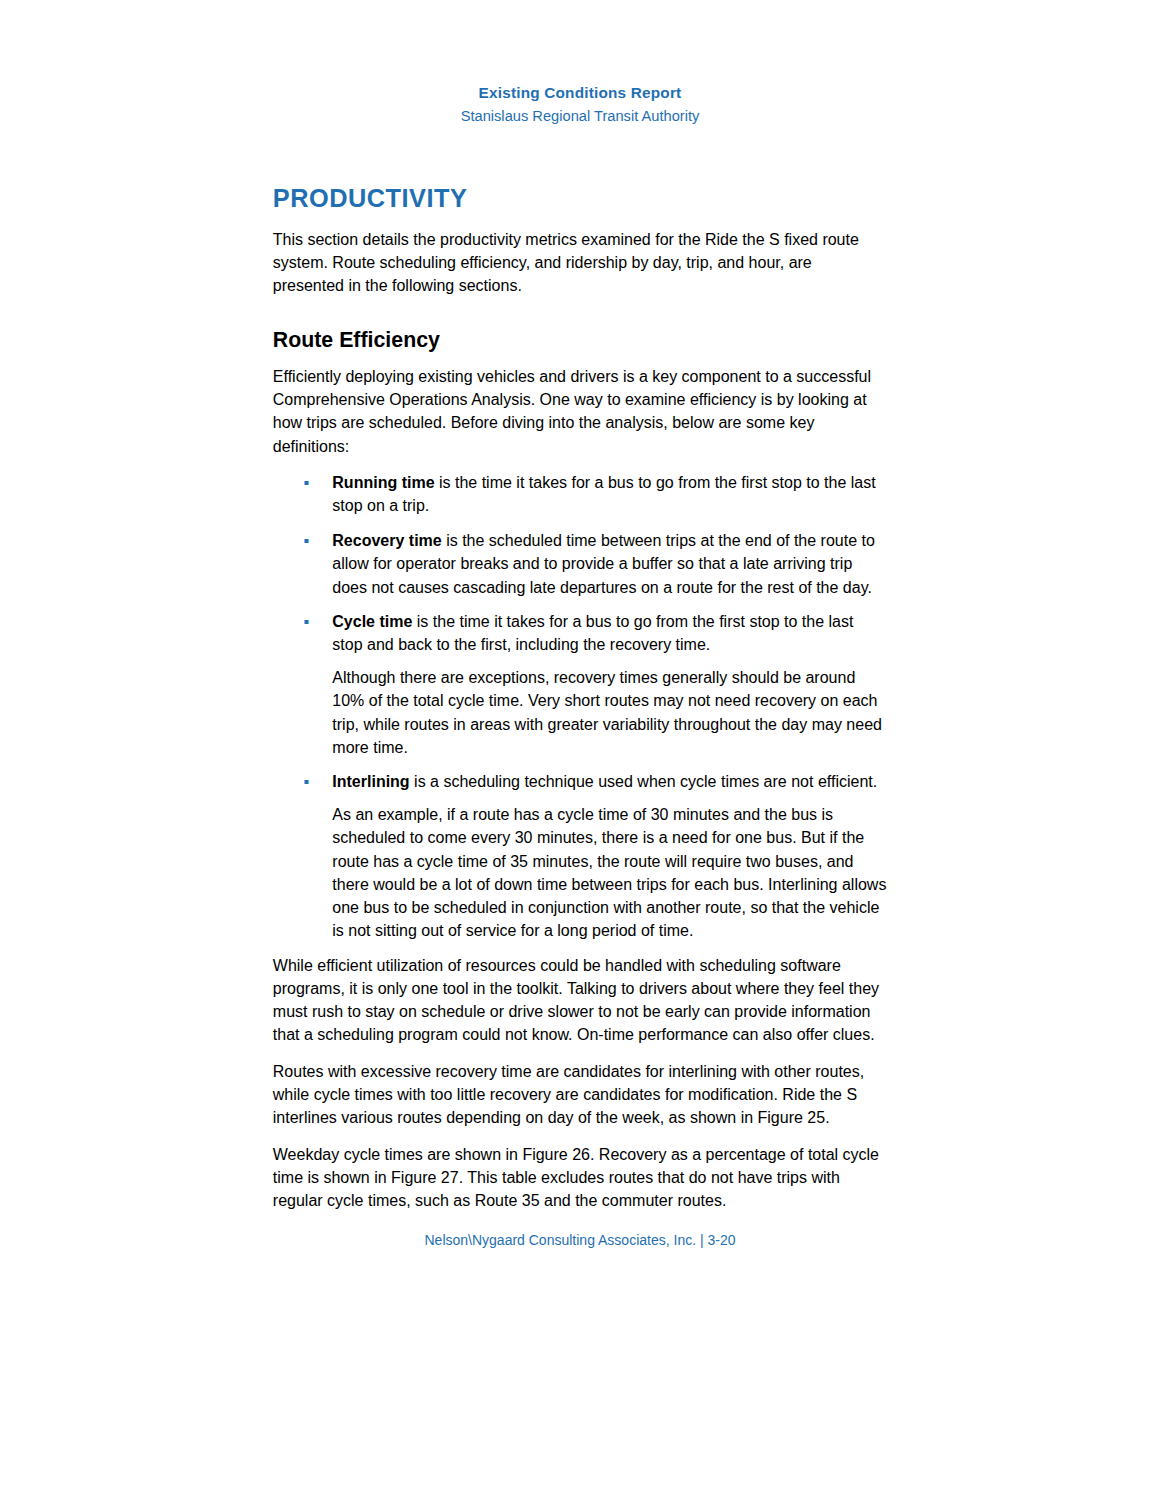Existing Conditions Report
Stanislaus Regional Transit Authority
PRODUCTIVITY
This section details the productivity metrics examined for the Ride the S fixed route system. Route scheduling efficiency, and ridership by day, trip, and hour, are presented in the following sections.
Route Efficiency
Efficiently deploying existing vehicles and drivers is a key component to a successful Comprehensive Operations Analysis. One way to examine efficiency is by looking at how trips are scheduled. Before diving into the analysis, below are some key definitions:
Running time is the time it takes for a bus to go from the first stop to the last stop on a trip.
Recovery time is the scheduled time between trips at the end of the route to allow for operator breaks and to provide a buffer so that a late arriving trip does not causes cascading late departures on a route for the rest of the day.
Cycle time is the time it takes for a bus to go from the first stop to the last stop and back to the first, including the recovery time.
Although there are exceptions, recovery times generally should be around 10% of the total cycle time. Very short routes may not need recovery on each trip, while routes in areas with greater variability throughout the day may need more time.
Interlining is a scheduling technique used when cycle times are not efficient.
As an example, if a route has a cycle time of 30 minutes and the bus is scheduled to come every 30 minutes, there is a need for one bus. But if the route has a cycle time of 35 minutes, the route will require two buses, and there would be a lot of down time between trips for each bus. Interlining allows one bus to be scheduled in conjunction with another route, so that the vehicle is not sitting out of service for a long period of time.
While efficient utilization of resources could be handled with scheduling software programs, it is only one tool in the toolkit. Talking to drivers about where they feel they must rush to stay on schedule or drive slower to not be early can provide information that a scheduling program could not know. On-time performance can also offer clues.
Routes with excessive recovery time are candidates for interlining with other routes, while cycle times with too little recovery are candidates for modification. Ride the S interlines various routes depending on day of the week, as shown in Figure 25.
Weekday cycle times are shown in Figure 26. Recovery as a percentage of total cycle time is shown in Figure 27. This table excludes routes that do not have trips with regular cycle times, such as Route 35 and the commuter routes.
Nelson\Nygaard Consulting Associates, Inc. | 3-20